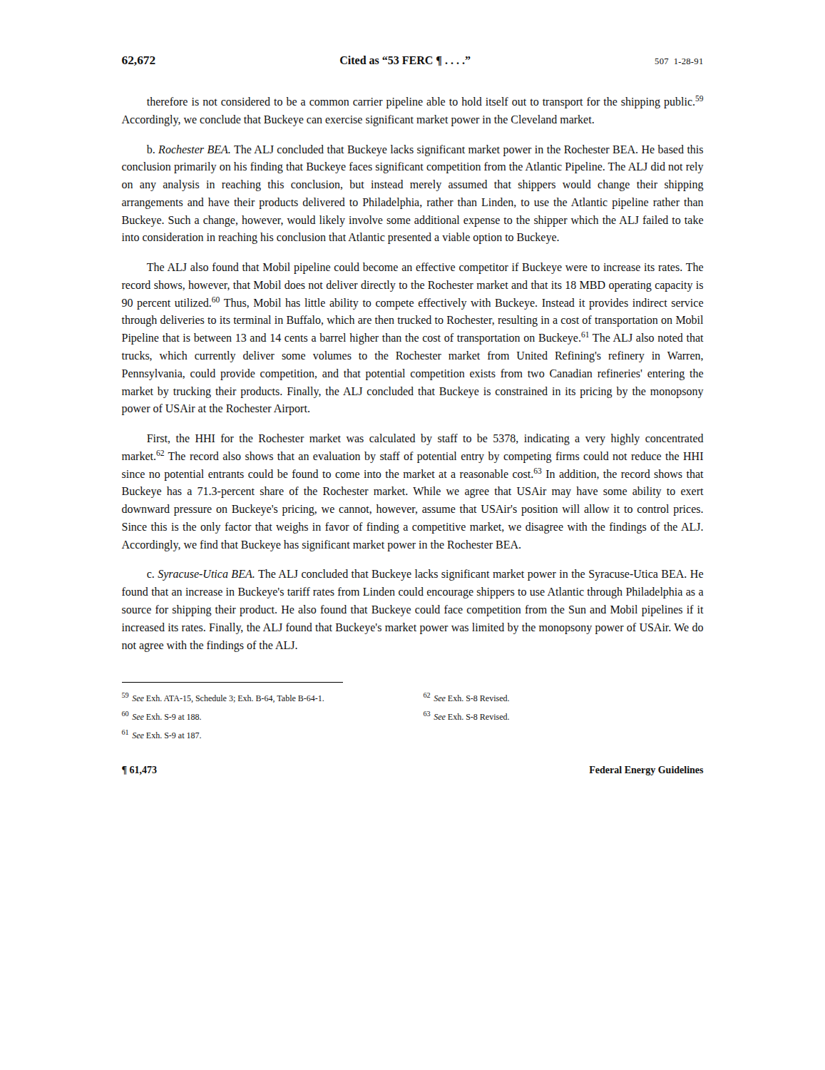62,672 Cited as “53 FERC ¶ . . . .” 507 1-28-91
therefore is not considered to be a common carrier pipeline able to hold itself out to transport for the shipping public.59 Accordingly, we conclude that Buckeye can exercise significant market power in the Cleveland market.
b. Rochester BEA. The ALJ concluded that Buckeye lacks significant market power in the Rochester BEA. He based this conclusion primarily on his finding that Buckeye faces significant competition from the Atlantic Pipeline. The ALJ did not rely on any analysis in reaching this conclusion, but instead merely assumed that shippers would change their shipping arrangements and have their products delivered to Philadelphia, rather than Linden, to use the Atlantic pipeline rather than Buckeye. Such a change, however, would likely involve some additional expense to the shipper which the ALJ failed to take into consideration in reaching his conclusion that Atlantic presented a viable option to Buckeye.
The ALJ also found that Mobil pipeline could become an effective competitor if Buckeye were to increase its rates. The record shows, however, that Mobil does not deliver directly to the Rochester market and that its 18 MBD operating capacity is 90 percent utilized.60 Thus, Mobil has little ability to compete effectively with Buckeye. Instead it provides indirect service through deliveries to its terminal in Buffalo, which are then trucked to Rochester, resulting in a cost of transportation on Mobil Pipeline that is between 13 and 14 cents a barrel higher than the cost of transportation on Buckeye.61 The ALJ also noted that trucks, which currently deliver some volumes to the Rochester market from United Refining's refinery in Warren, Pennsylvania, could provide competition, and that potential competition exists from two Canadian refineries' entering the market by trucking their products. Finally, the ALJ concluded that Buckeye is constrained in its pricing by the monopsony power of USAir at the Rochester Airport.
First, the HHI for the Rochester market was calculated by staff to be 5378, indicating a very highly concentrated market.62 The record also shows that an evaluation by staff of potential entry by competing firms could not reduce the HHI since no potential entrants could be found to come into the market at a reasonable cost.63 In addition, the record shows that Buckeye has a 71.3-percent share of the Rochester market. While we agree that USAir may have some ability to exert downward pressure on Buckeye's pricing, we cannot, however, assume that USAir's position will allow it to control prices. Since this is the only factor that weighs in favor of finding a competitive market, we disagree with the findings of the ALJ. Accordingly, we find that Buckeye has significant market power in the Rochester BEA.
c. Syracuse-Utica BEA. The ALJ concluded that Buckeye lacks significant market power in the Syracuse-Utica BEA. He found that an increase in Buckeye's tariff rates from Linden could encourage shippers to use Atlantic through Philadelphia as a source for shipping their product. He also found that Buckeye could face competition from the Sun and Mobil pipelines if it increased its rates. Finally, the ALJ found that Buckeye's market power was limited by the monopsony power of USAir. We do not agree with the findings of the ALJ.
59 See Exh. ATA-15, Schedule 3; Exh. B-64, Table B-64-1.
60 See Exh. S-9 at 188.
61 See Exh. S-9 at 187.
62 See Exh. S-8 Revised.
63 See Exh. S-8 Revised.
¶ 61,473 Federal Energy Guidelines